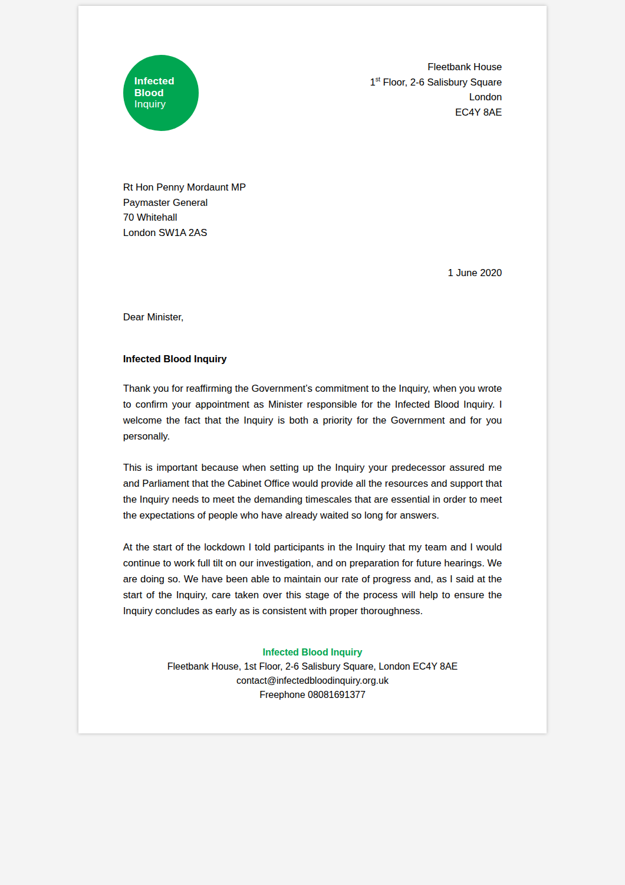Infected Blood Inquiry
Fleetbank House
1st Floor, 2-6 Salisbury Square
London
EC4Y 8AE
Rt Hon Penny Mordaunt MP
Paymaster General
70 Whitehall
London SW1A 2AS
1 June 2020
Dear Minister,
Infected Blood Inquiry
Thank you for reaffirming the Government’s commitment to the Inquiry, when you wrote to confirm your appointment as Minister responsible for the Infected Blood Inquiry. I welcome the fact that the Inquiry is both a priority for the Government and for you personally.
This is important because when setting up the Inquiry your predecessor assured me and Parliament that the Cabinet Office would provide all the resources and support that the Inquiry needs to meet the demanding timescales that are essential in order to meet the expectations of people who have already waited so long for answers.
At the start of the lockdown I told participants in the Inquiry that my team and I would continue to work full tilt on our investigation, and on preparation for future hearings. We are doing so. We have been able to maintain our rate of progress and, as I said at the start of the Inquiry, care taken over this stage of the process will help to ensure the Inquiry concludes as early as is consistent with proper thoroughness.
Infected Blood Inquiry
Fleetbank House, 1st Floor, 2-6 Salisbury Square, London EC4Y 8AE
contact@infectedbloodinquiry.org.uk
Freephone 08081691377